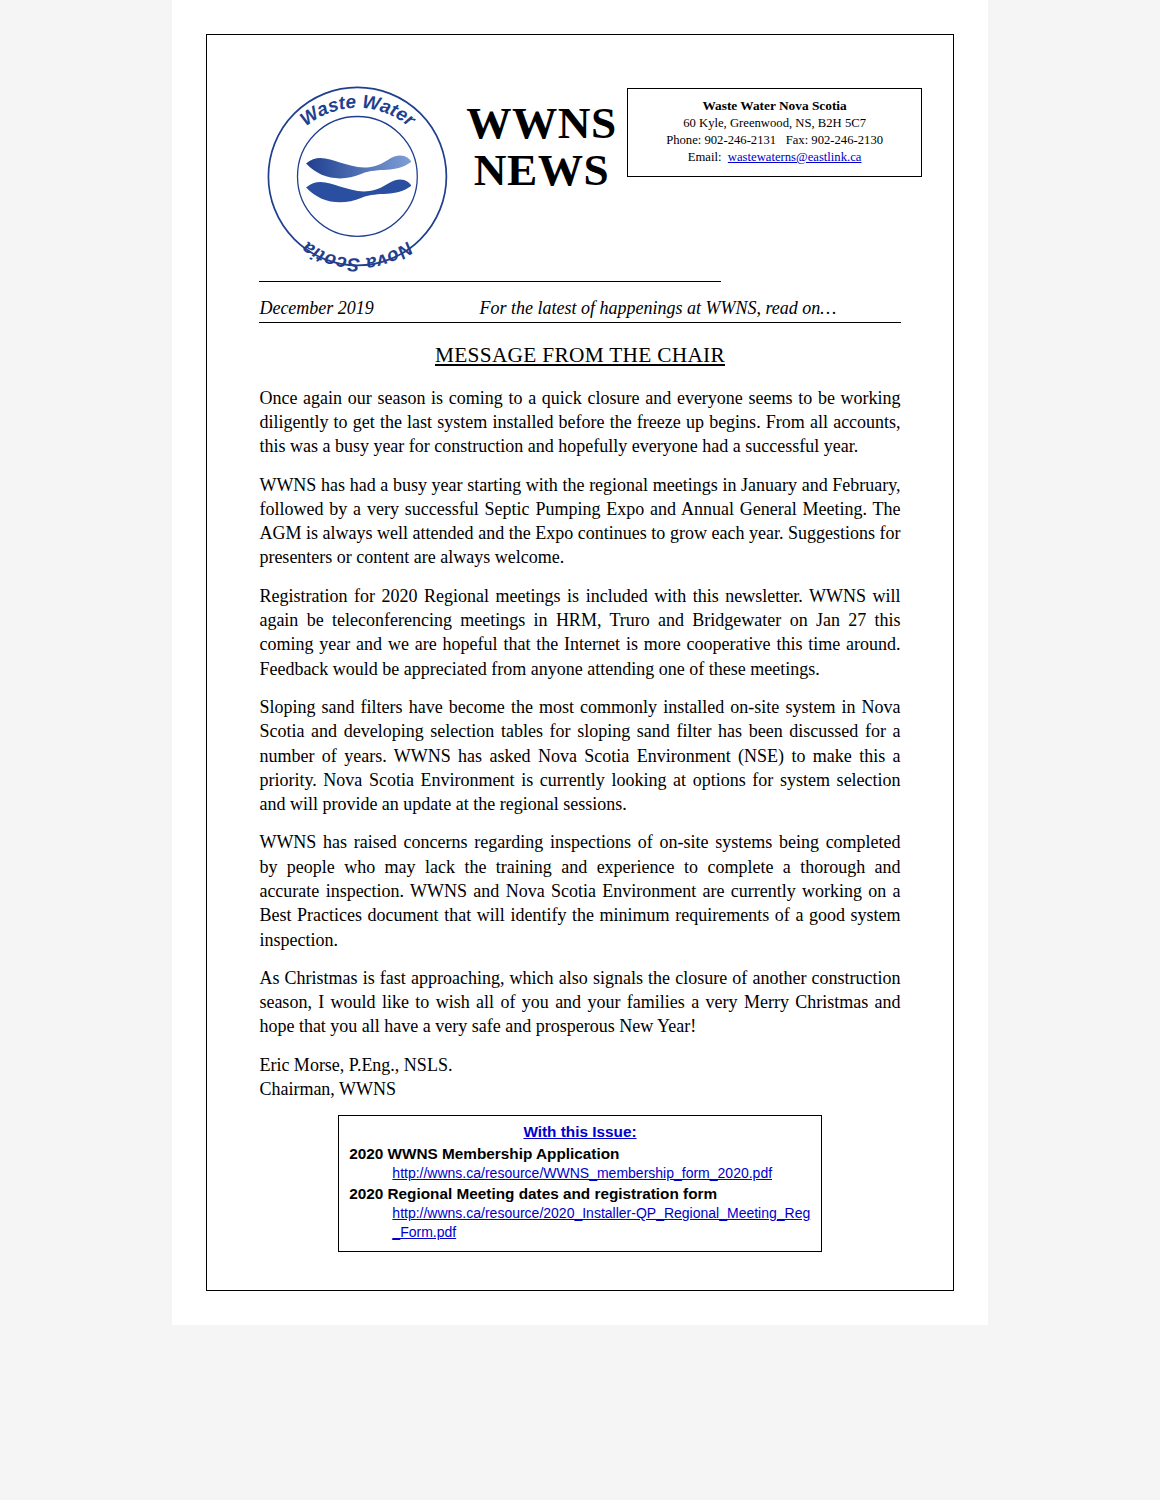Waste Water Nova Scotia
WWNS
NEWS
Waste Water Nova Scotia
60 Kyle, Greenwood, NS, B2H 5C7
Phone: 902-246-2131 Fax: 902-246-2130
Email: wastewaterns@eastlink.ca
December 2019 For the latest of happenings at WWNS, read on…
MESSAGE FROM THE CHAIR
Once again our season is coming to a quick closure and everyone seems to be working diligently to get the last system installed before the freeze up begins. From all accounts, this was a busy year for construction and hopefully everyone had a successful year.
WWNS has had a busy year starting with the regional meetings in January and February, followed by a very successful Septic Pumping Expo and Annual General Meeting. The AGM is always well attended and the Expo continues to grow each year. Suggestions for presenters or content are always welcome.
Registration for 2020 Regional meetings is included with this newsletter. WWNS will again be teleconferencing meetings in HRM, Truro and Bridgewater on Jan 27 this coming year and we are hopeful that the Internet is more cooperative this time around. Feedback would be appreciated from anyone attending one of these meetings.
Sloping sand filters have become the most commonly installed on-site system in Nova Scotia and developing selection tables for sloping sand filter has been discussed for a number of years. WWNS has asked Nova Scotia Environment (NSE) to make this a priority. Nova Scotia Environment is currently looking at options for system selection and will provide an update at the regional sessions.
WWNS has raised concerns regarding inspections of on-site systems being completed by people who may lack the training and experience to complete a thorough and accurate inspection. WWNS and Nova Scotia Environment are currently working on a Best Practices document that will identify the minimum requirements of a good system inspection.
As Christmas is fast approaching, which also signals the closure of another construction season, I would like to wish all of you and your families a very Merry Christmas and hope that you all have a very safe and prosperous New Year!
Eric Morse, P.Eng., NSLS.
Chairman, WWNS
With this Issue:
2020 WWNS Membership Application
http://wwns.ca/resource/WWNS_membership_form_2020.pdf
2020 Regional Meeting dates and registration form
http://wwns.ca/resource/2020_Installer-QP_Regional_Meeting_Reg_Form.pdf